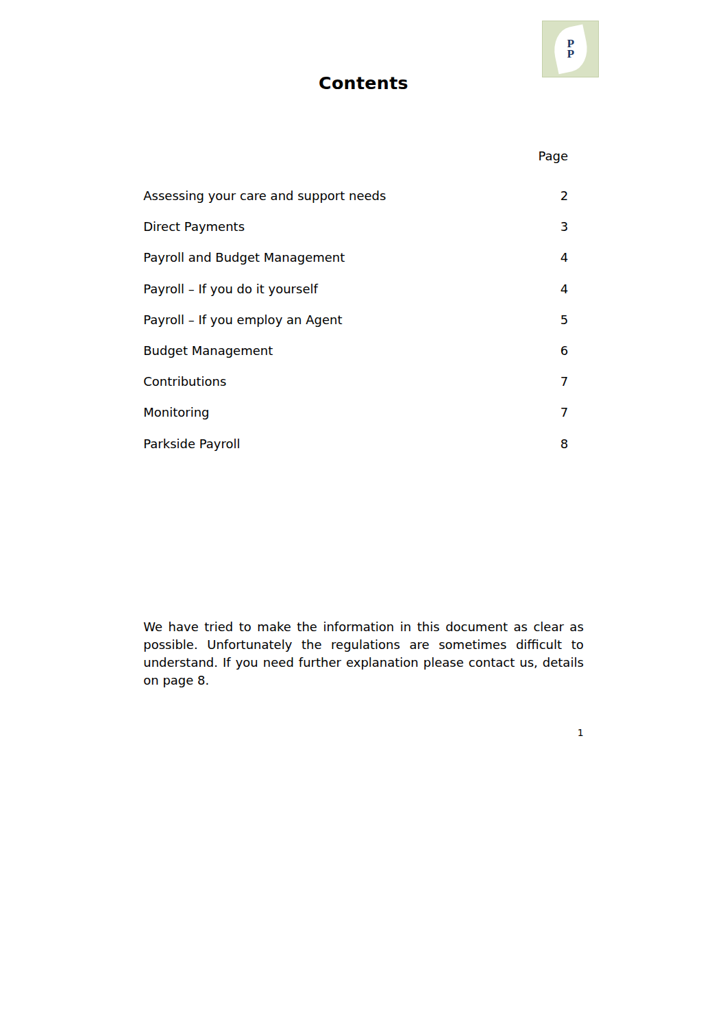P
P
Contents
Page
| Assessing your care and support needs | 2 |
| Direct Payments | 3 |
| Payroll and Budget Management | 4 |
| Payroll – If you do it yourself | 4 |
| Payroll – If you employ an Agent | 5 |
| Budget Management | 6 |
| Contributions | 7 |
| Monitoring | 7 |
| Parkside Payroll | 8 |
We have tried to make the information in this document as clear as possible. Unfortunately the regulations are sometimes difficult to understand. If you need further explanation please contact us, details on page 8.
1